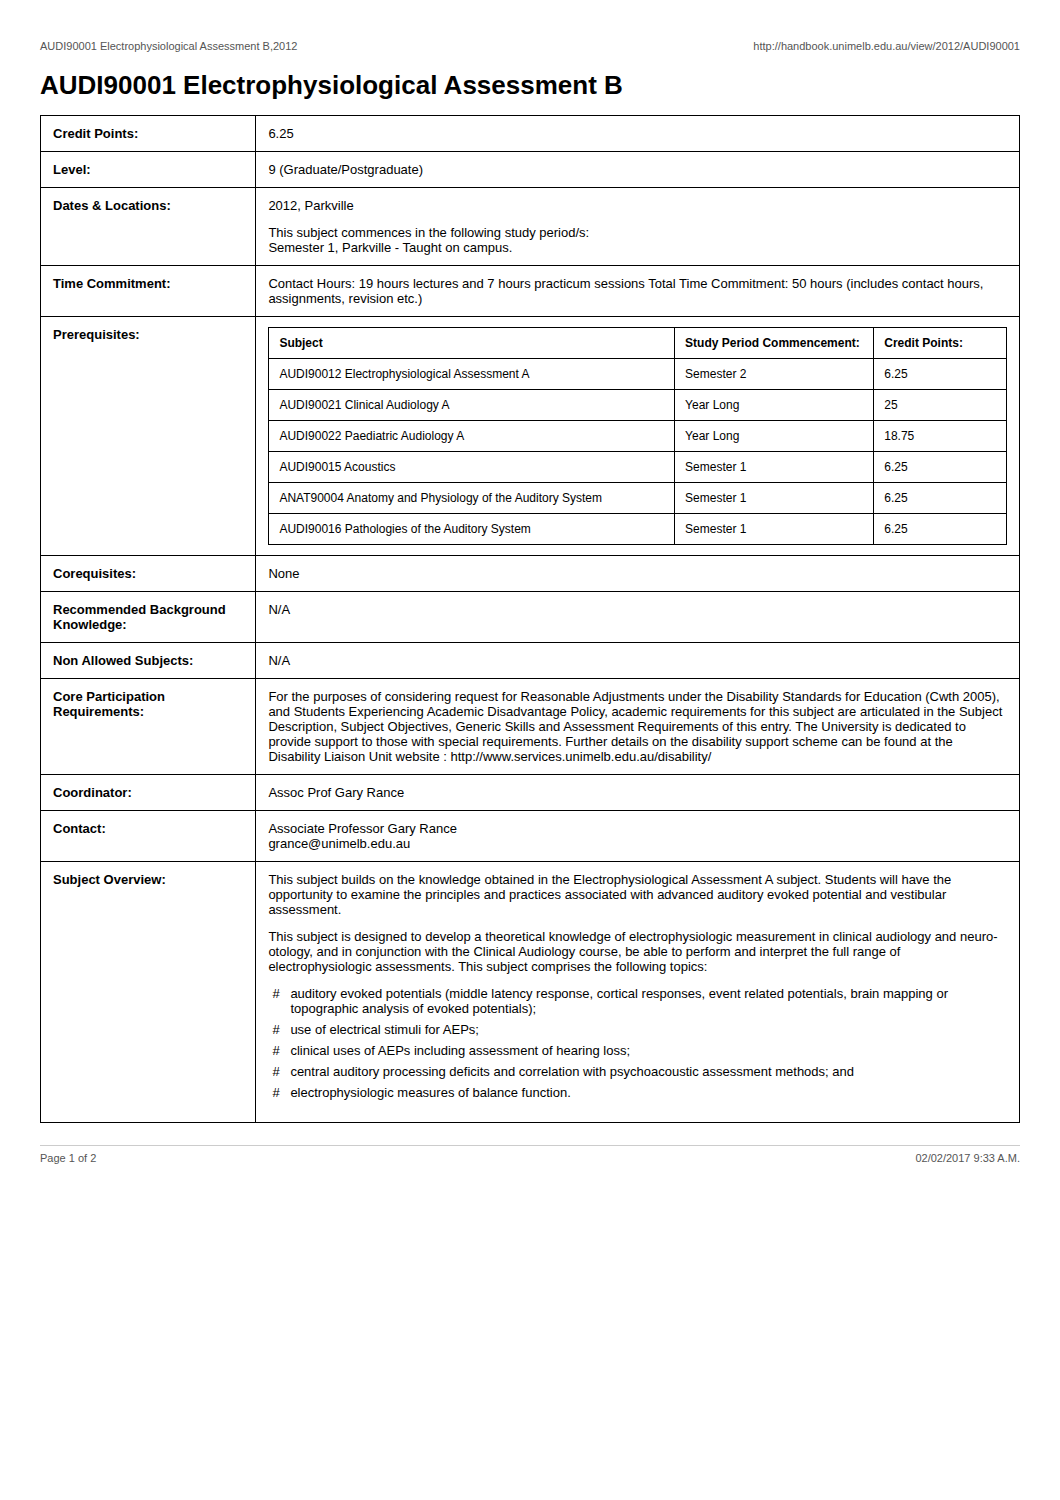AUDI90001 Electrophysiological Assessment B,2012 http://handbook.unimelb.edu.au/view/2012/AUDI90001
AUDI90001 Electrophysiological Assessment B
| Credit Points: | 6.25 |
| Level: | 9 (Graduate/Postgraduate) |
| Dates & Locations: | 2012, Parkville This subject commences in the following study period/s: Semester 1, Parkville - Taught on campus. |
| Time Commitment: | Contact Hours: 19 hours lectures and 7 hours practicum sessions Total Time Commitment: 50 hours (includes contact hours, assignments, revision etc.) |
| Prerequisites: | / Subject / Study Period Commencement: / Credit Points: / / --- / --- / --- / / AUDI90012 Electrophysiological Assessment A / Semester 2 / 6.25 / / AUDI90021 Clinical Audiology A / Year Long / 25 / / AUDI90022 Paediatric Audiology A / Year Long / 18.75 / / AUDI90015 Acoustics / Semester 1 / 6.25 / / ANAT90004 Anatomy and Physiology of the Auditory System / Semester 1 / 6.25 / / AUDI90016 Pathologies of the Auditory System / Semester 1 / 6.25 / |
| Corequisites: | None |
| Recommended Background Knowledge: | N/A |
| Non Allowed Subjects: | N/A |
| Core Participation Requirements: | For the purposes of considering request for Reasonable Adjustments under the Disability Standards for Education (Cwth 2005), and Students Experiencing Academic Disadvantage Policy, academic requirements for this subject are articulated in the Subject Description, Subject Objectives, Generic Skills and Assessment Requirements of this entry. The University is dedicated to provide support to those with special requirements. Further details on the disability support scheme can be found at the Disability Liaison Unit website : http://www.services.unimelb.edu.au/disability/ |
| Coordinator: | Assoc Prof Gary Rance |
| Contact: | Associate Professor Gary Rance grance@unimelb.edu.au |
| Subject Overview: | This subject builds on the knowledge obtained in the Electrophysiological Assessment A subject. Students will have the opportunity to examine the principles and practices associated with advanced auditory evoked potential and vestibular assessment. This subject is designed to develop a theoretical knowledge of electrophysiologic measurement in clinical audiology and neuro-otology, and in conjunction with the Clinical Audiology course, be able to perform and interpret the full range of electrophysiologic assessments. This subject comprises the following topics: auditory evoked potentials (middle latency response, cortical responses, event related potentials, brain mapping or topographic analysis of evoked potentials); use of electrical stimuli for AEPs; clinical uses of AEPs including assessment of hearing loss; central auditory processing deficits and correlation with psychoacoustic assessment methods; and electrophysiologic measures of balance function. |
Page 1 of 2 02/02/2017 9:33 A.M.